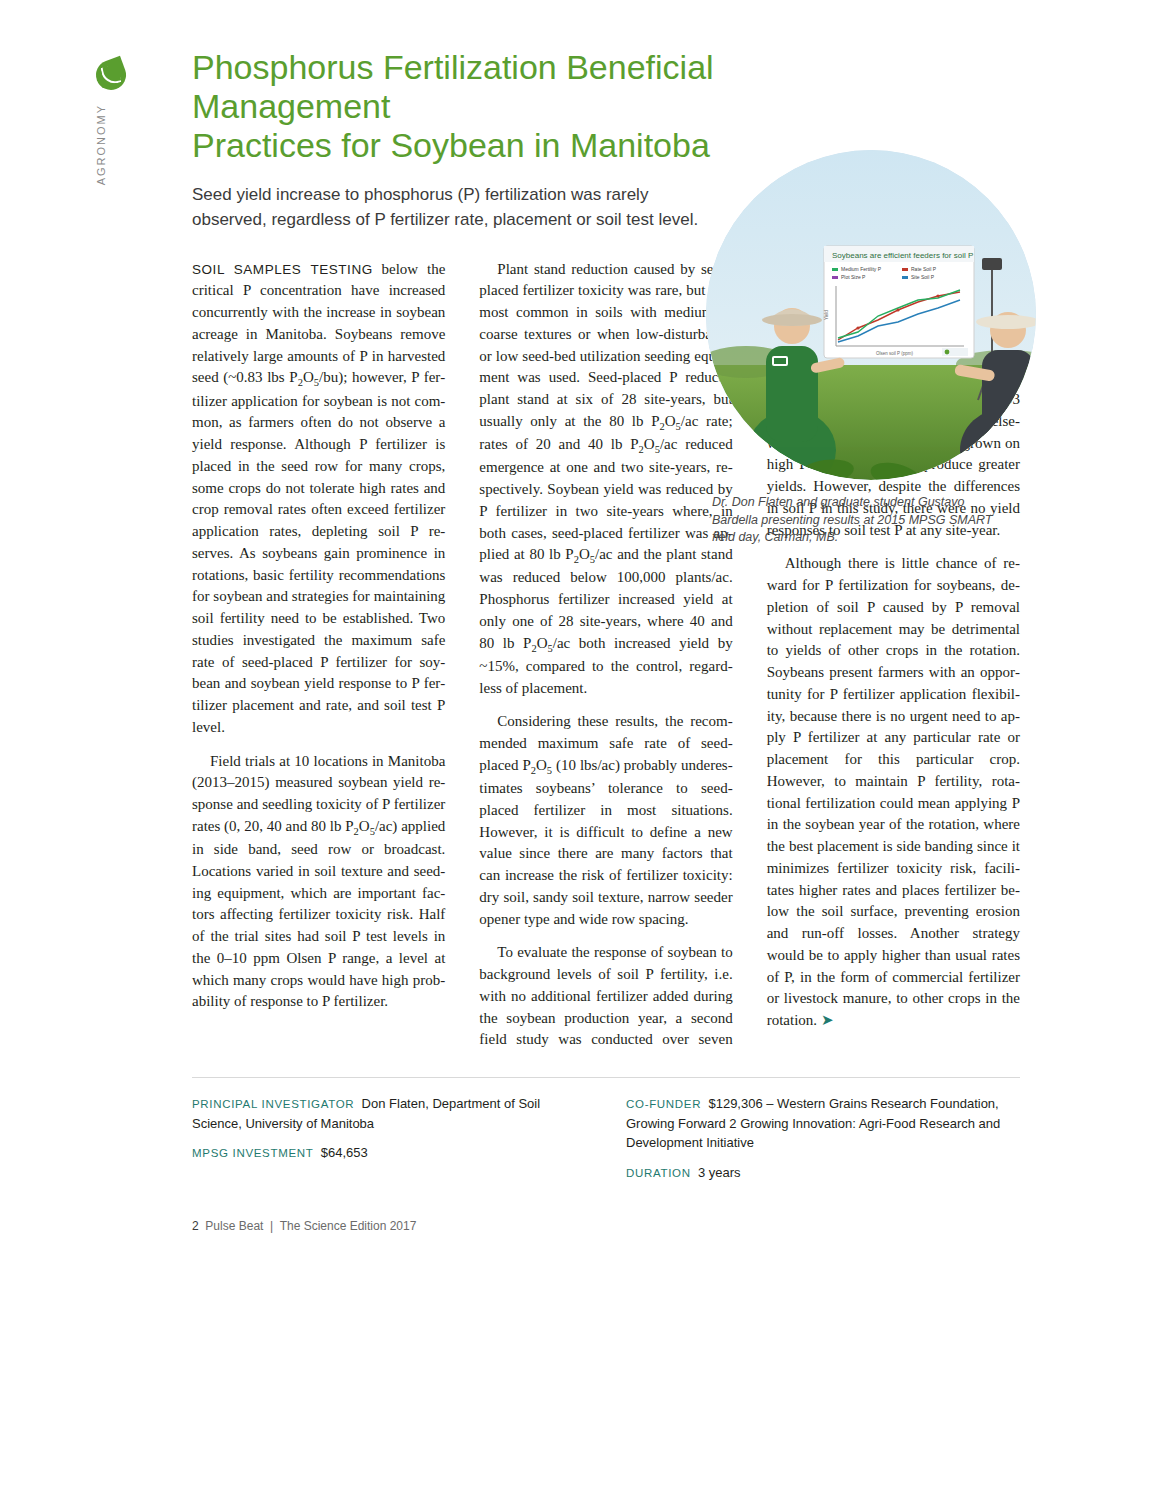Agronomy
Phosphorus Fertilization Beneficial Management
Practices for Soybean in Manitoba
Seed yield increase to phosphorus (P) fertilization was rarely observed, regardless of P fertilizer rate, placement or soil test level.
Soybeans are efficient feeders for soil P Rate Soil P Site Soil P Medium Fertility P Plot Size P Olsen soil P (ppm) Yield
Dr. Don Flaten and graduate student Gustavo Bardella presenting results at 2015 MPSG SMART field day, Carman, MB.
Soil samples testing below the critical P concentration have increased concurrently with the increase in soybean acreage in Manitoba. Soybeans remove relatively large amounts of P in harvested seed (~0.83 lbs P2O5/bu); however, P fertilizer application for soybean is not common, as farmers often do not observe a yield response. Although P fertilizer is placed in the seed row for many crops, some crops do not tolerate high rates and crop removal rates often exceed fertilizer application rates, depleting soil P reserves. As soybeans gain prominence in rotations, basic fertility recommendations for soybean and strategies for maintaining soil fertility need to be established. Two studies investigated the maximum safe rate of seed-placed P fertilizer for soybean and soybean yield response to P fertilizer placement and rate, and soil test P level.
Field trials at 10 locations in Manitoba (2013–2015) measured soybean yield response and seedling toxicity of P fertilizer rates (0, 20, 40 and 80 lb P2O5/ac) applied in side band, seed row or broadcast. Locations varied in soil texture and seeding equipment, which are important factors affecting fertilizer toxicity risk. Half of the trial sites had soil P test levels in the 0–10 ppm Olsen P range, a level at which many crops would have high probability of response to P fertilizer.
Plant stand reduction caused by seed-placed fertilizer toxicity was rare, but was most common in soils with medium to coarse textures or when low-disturbance or low seed-bed utilization seeding equipment was used. Seed-placed P reduced plant stand at six of 28 site-years, but usually only at the 80 lb P2O5/ac rate; rates of 20 and 40 lb P2O5/ac reduced emergence at one and two site-years, respectively. Soybean yield was reduced by P fertilizer in two site-years where, in both cases, seed-placed fertilizer was applied at 80 lb P2O5/ac and the plant stand was reduced below 100,000 plants/ac. Phosphorus fertilizer increased yield at only one of 28 site-years, where 40 and 80 lb P2O5/ac both increased yield by ~15%, compared to the control, regardless of placement.
Considering these results, the recommended maximum safe rate of seed-placed P2O5 (10 lbs/ac) probably underestimates soybeans’ tolerance to seed-placed fertilizer in most situations. However, it is difficult to define a new value since there are many factors that can increase the risk of fertilizer toxicity: dry soil, sandy soil texture, narrow seeder opener type and wide row spacing.
To evaluate the response of soybean to background levels of soil P fertility, i.e. with no additional fertilizer added during the soybean production year, a second field study was conducted over seven site-years at three locations in Manitoba during 2013–2015. The sites for this study had been used for a previous long-term study, in which different rates of monoammonium phosphate (11-52-0) had been annually applied over nine years creating a range of soil P levels (7 to 93 ppm Olsen P). Studies conducted elsewhere have shown that soybean grown on high P fertility soils can produce greater yields. However, despite the differences in soil P in this study, there were no yield responses to soil test P at any site-year.
Although there is little chance of reward for P fertilization for soybeans, depletion of soil P caused by P removal without replacement may be detrimental to yields of other crops in the rotation. Soybeans present farmers with an opportunity for P fertilizer application flexibility, because there is no urgent need to apply P fertilizer at any particular rate or placement for this particular crop. However, to maintain P fertility, rotational fertilization could mean applying P in the soybean year of the rotation, where the best placement is side banding since it minimizes fertilizer toxicity risk, facilitates higher rates and places fertilizer below the soil surface, preventing erosion and run-off losses. Another strategy would be to apply higher than usual rates of P, in the form of commercial fertilizer or livestock manure, to other crops in the rotation. ➤
Principal Investigator Don Flaten, Department of Soil Science, University of Manitoba
MPSG Investment $64,653
Co-Funder $129,306 – Western Grains Research Foundation, Growing Forward 2 Growing Innovation: Agri-Food Research and Development Initiative
Duration 3 years
2 Pulse Beat | The Science Edition 2017